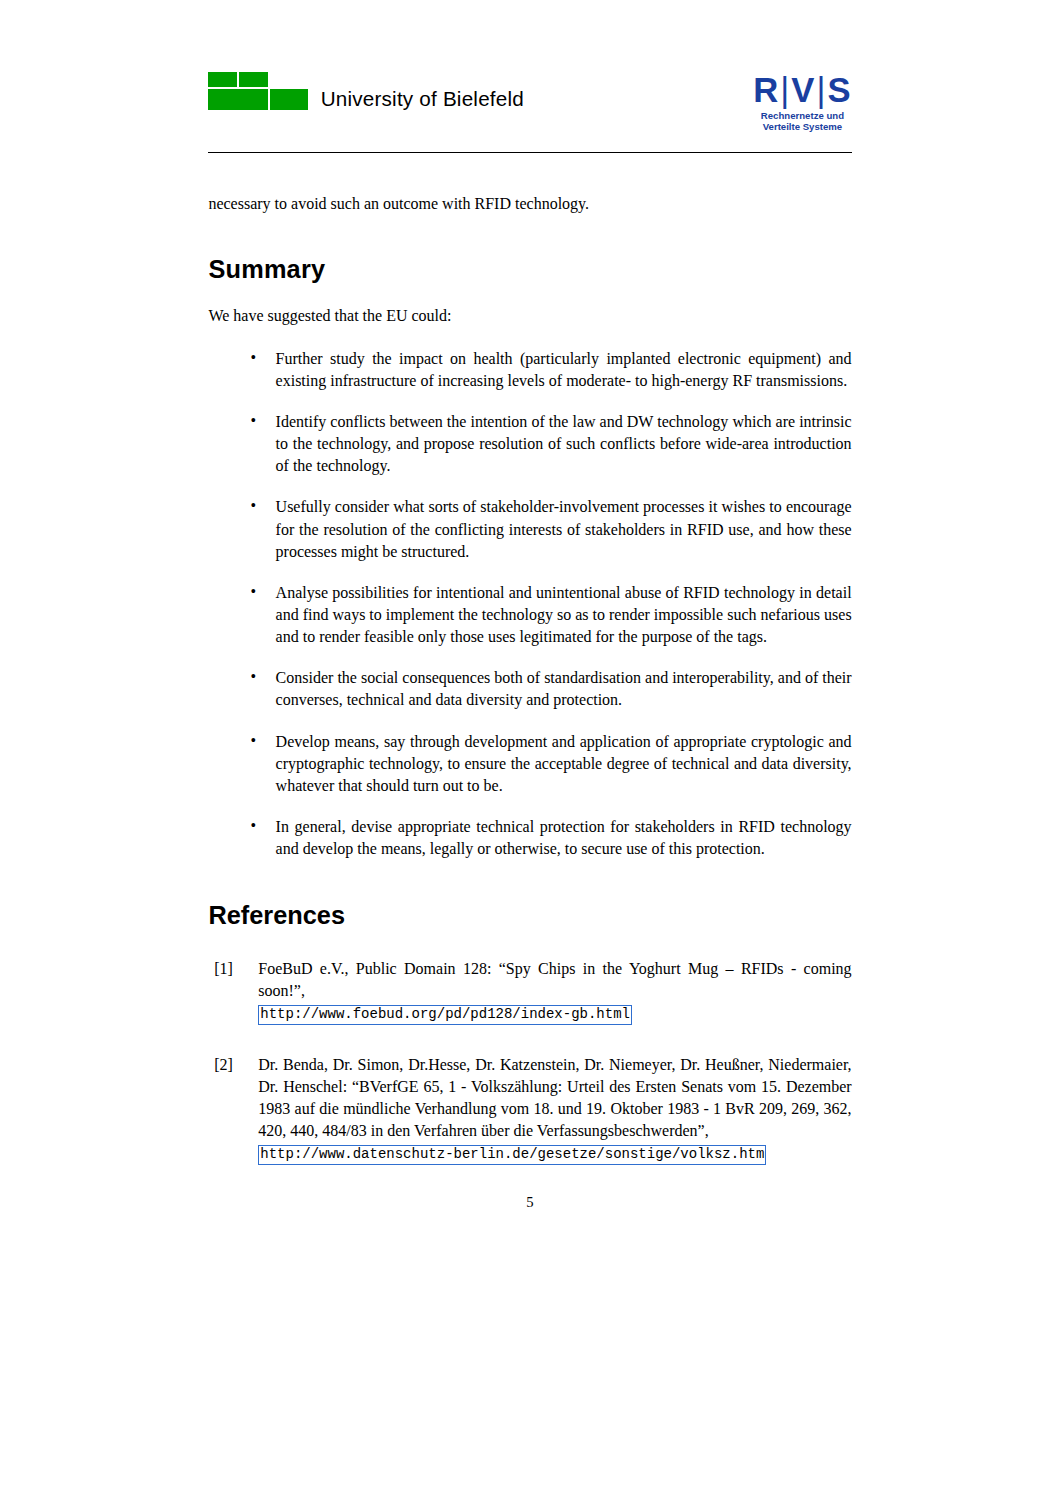University of Bielefeld
R|V|S
Rechnernetze und
Verteilte Systeme
necessary to avoid such an outcome with RFID technology.
Summary
We have suggested that the EU could:
Further study the impact on health (particularly implanted electronic equipment) and existing infrastructure of increasing levels of moderate- to high-energy RF transmissions.
Identify conflicts between the intention of the law and DW technology which are intrinsic to the technology, and propose resolution of such conflicts before wide-area introduction of the technology.
Usefully consider what sorts of stakeholder-involvement processes it wishes to encourage for the resolution of the conflicting interests of stakeholders in RFID use, and how these processes might be structured.
Analyse possibilities for intentional and unintentional abuse of RFID technology in detail and find ways to implement the technology so as to render impossible such nefarious uses and to render feasible only those uses legitimated for the purpose of the tags.
Consider the social consequences both of standardisation and interoperability, and of their converses, technical and data diversity and protection.
Develop means, say through development and application of appropriate cryptologic and cryptographic technology, to ensure the acceptable degree of technical and data diversity, whatever that should turn out to be.
In general, devise appropriate technical protection for stakeholders in RFID technology and develop the means, legally or otherwise, to secure use of this protection.
References
FoeBuD e.V., Public Domain 128: “Spy Chips in the Yoghurt Mug – RFIDs - coming soon!”,
http://www.foebud.org/pd/pd128/index-gb.html
Dr. Benda, Dr. Simon, Dr.Hesse, Dr. Katzenstein, Dr. Niemeyer, Dr. Heußner, Niedermaier, Dr. Henschel: “BVerfGE 65, 1 - Volkszählung: Urteil des Ersten Senats vom 15. Dezember 1983 auf die mündliche Verhandlung vom 18. und 19. Oktober 1983 - 1 BvR 209, 269, 362, 420, 440, 484/83 in den Verfahren über die Verfassungsbeschwerden”,
http://www.datenschutz-berlin.de/gesetze/sonstige/volksz.htm
5